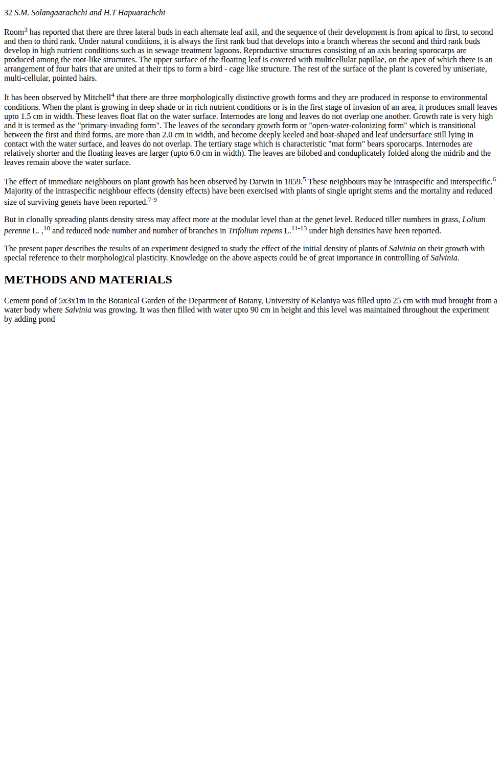32 S.M. Solangaarachchi and H.T Hapuarachchi
Room3 has reported that there are three lateral buds in each alternate leaf axil, and the sequence of their development is from apical to first, to second and then to third rank. Under natural conditions, it is always the first rank bud that develops into a branch whereas the second and third rank buds develop in high nutrient conditions such as in sewage treatment lagoons. Reproductive structures consisting of an axis bearing sporocarps are produced among the root-like structures. The upper surface of the floating leaf is covered with multicellular papillae, on the apex of which there is an arrangement of four hairs that are united at their tips to form a bird - cage like structure. The rest of the surface of the plant is covered by uniseriate, multi-cellular, pointed hairs.
It has been observed by Mitchell4 that there are three morphologically distinctive growth forms and they are produced in response to environmental conditions. When the plant is growing in deep shade or in rich nutrient conditions or is in the first stage of invasion of an area, it produces small leaves upto 1.5 cm in width. These leaves float flat on the water surface. Internodes are long and leaves do not overlap one another. Growth rate is very high and it is termed as the "primary-invading form". The leaves of the secondary growth form or "open-water-colonizing form" which is transitional between the first and third forms, are more than 2.0 cm in width, and become deeply keeled and boat-shaped and leaf undersurface still lying in contact with the water surface, and leaves do not overlap. The tertiary stage which is characteristic "mat form" bears sporocarps. Internodes are relatively shorter and the floating leaves are larger (upto 6.0 cm in width). The leaves are bilobed and conduplicately folded along the midrib and the leaves remain above the water surface.
The effect of immediate neighbours on plant growth has been observed by Darwin in 1859.5 These neighbours may be intraspecific and interspecific.6 Majority of the intraspecific neighbour effects (density effects) have been exercised with plants of single upright stems and the mortality and reduced size of surviving genets have been reported.7-9
But in clonally spreading plants density stress may affect more at the modular level than at the genet level. Reduced tiller numbers in grass, Lolium perenne L. ,10 and reduced node number and number of branches in Trifolium repens L.11-13 under high densities have been reported.
The present paper describes the results of an experiment designed to study the effect of the initial density of plants of Salvinia on their growth with special reference to their morphological plasticity. Knowledge on the above aspects could be of great importance in controlling of Salvinia.
METHODS AND MATERIALS
Cement pond of 5x3x1m in the Botanical Garden of the Department of Botany, University of Kelaniya was filled upto 25 cm with mud brought from a water body where Salvinia was growing. It was then filled with water upto 90 cm in height and this level was maintained throughout the experiment by adding pond